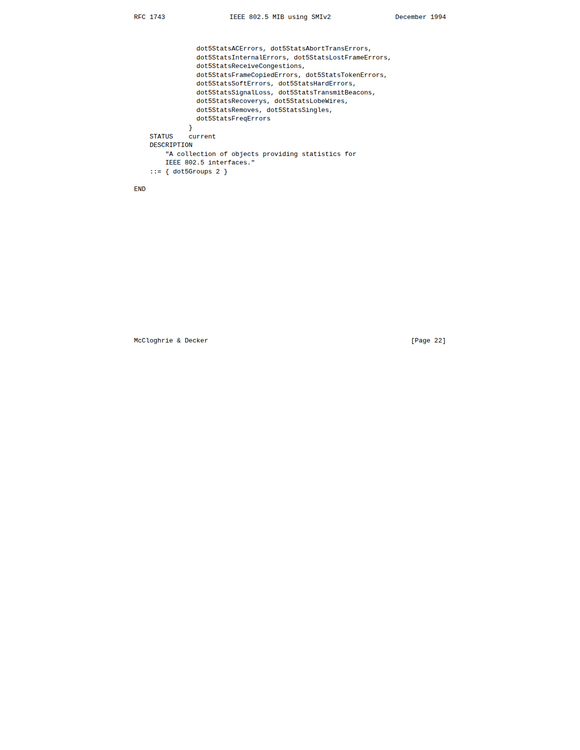RFC 1743 IEEE 802.5 MIB using SMIv2 December 1994
                dot5StatsACErrors, dot5StatsAbortTransErrors,
                dot5StatsInternalErrors, dot5StatsLostFrameErrors,
                dot5StatsReceiveCongestions,
                dot5StatsFrameCopiedErrors, dot5StatsTokenErrors,
                dot5StatsSoftErrors, dot5StatsHardErrors,
                dot5StatsSignalLoss, dot5StatsTransmitBeacons,
                dot5StatsRecoverys, dot5StatsLobeWires,
                dot5StatsRemoves, dot5StatsSingles,
                dot5StatsFreqErrors
              }
    STATUS    current
    DESCRIPTION
        "A collection of objects providing statistics for
        IEEE 802.5 interfaces."
    ::= { dot5Groups 2 }

END
McCloghrie & Decker [Page 22]